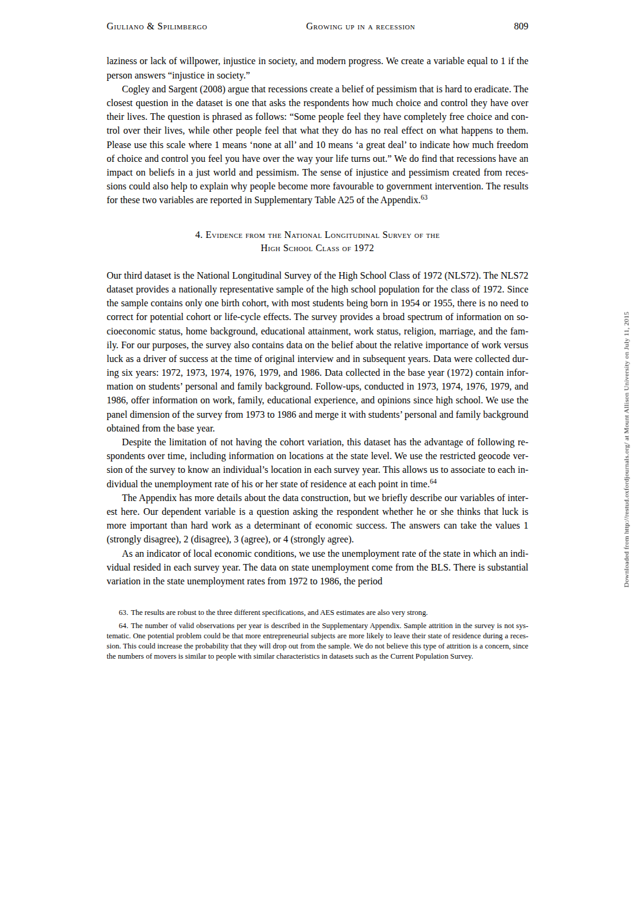Giuliano & Spilimbergo Growing up in a recession 809
laziness or lack of willpower, injustice in society, and modern progress. We create a variable equal to 1 if the person answers “injustice in society.”
Cogley and Sargent (2008) argue that recessions create a belief of pessimism that is hard to eradicate. The closest question in the dataset is one that asks the respondents how much choice and control they have over their lives. The question is phrased as follows: “Some people feel they have completely free choice and control over their lives, while other people feel that what they do has no real effect on what happens to them. Please use this scale where 1 means ‘none at all’ and 10 means ‘a great deal’ to indicate how much freedom of choice and control you feel you have over the way your life turns out.” We do find that recessions have an impact on beliefs in a just world and pessimism. The sense of injustice and pessimism created from recessions could also help to explain why people become more favourable to government intervention. The results for these two variables are reported in Supplementary Table A25 of the Appendix.63
4. Evidence from the National Longitudinal Survey of the
High School Class of 1972
Our third dataset is the National Longitudinal Survey of the High School Class of 1972 (NLS72). The NLS72 dataset provides a nationally representative sample of the high school population for the class of 1972. Since the sample contains only one birth cohort, with most students being born in 1954 or 1955, there is no need to correct for potential cohort or life-cycle effects. The survey provides a broad spectrum of information on socioeconomic status, home background, educational attainment, work status, religion, marriage, and the family. For our purposes, the survey also contains data on the belief about the relative importance of work versus luck as a driver of success at the time of original interview and in subsequent years. Data were collected during six years: 1972, 1973, 1974, 1976, 1979, and 1986. Data collected in the base year (1972) contain information on students’ personal and family background. Follow-ups, conducted in 1973, 1974, 1976, 1979, and 1986, offer information on work, family, educational experience, and opinions since high school. We use the panel dimension of the survey from 1973 to 1986 and merge it with students’ personal and family background obtained from the base year.
Despite the limitation of not having the cohort variation, this dataset has the advantage of following respondents over time, including information on locations at the state level. We use the restricted geocode version of the survey to know an individual’s location in each survey year. This allows us to associate to each individual the unemployment rate of his or her state of residence at each point in time.64
The Appendix has more details about the data construction, but we briefly describe our variables of interest here. Our dependent variable is a question asking the respondent whether he or she thinks that luck is more important than hard work as a determinant of economic success. The answers can take the values 1 (strongly disagree), 2 (disagree), 3 (agree), or 4 (strongly agree).
As an indicator of local economic conditions, we use the unemployment rate of the state in which an individual resided in each survey year. The data on state unemployment come from the BLS. There is substantial variation in the state unemployment rates from 1972 to 1986, the period
63. The results are robust to the three different specifications, and AES estimates are also very strong.
64. The number of valid observations per year is described in the Supplementary Appendix. Sample attrition in the survey is not systematic. One potential problem could be that more entrepreneurial subjects are more likely to leave their state of residence during a recession. This could increase the probability that they will drop out from the sample. We do not believe this type of attrition is a concern, since the numbers of movers is similar to people with similar characteristics in datasets such as the Current Population Survey.
Downloaded from http://restud.oxfordjournals.org/ at Mount Allison University on July 11, 2015